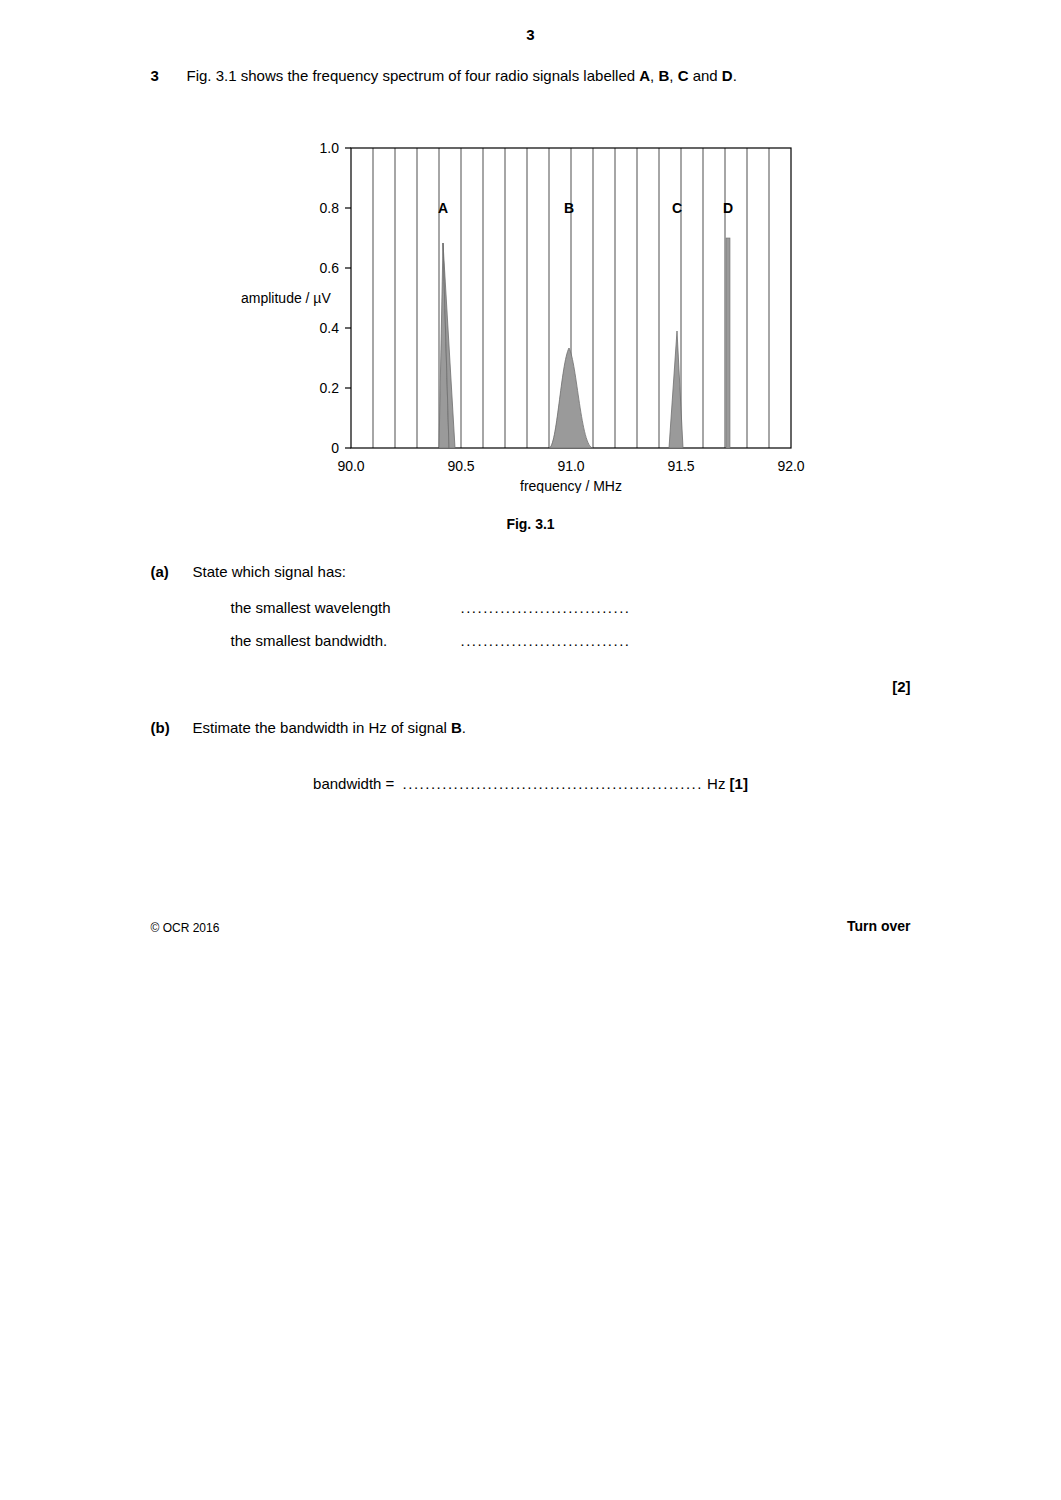3
3
Fig. 3.1 shows the frequency spectrum of four radio signals labelled A, B, C and D.
1.0 0.8 0.6 0.4 0.2 0 amplitude / µV A B C D 90.0 90.5 91.0 91.5 92.0 frequency / MHz
Fig. 3.1
(a)
State which signal has:
the smallest wavelength ..............................
the smallest bandwidth. ..............................
[2]
(b)
Estimate the bandwidth in Hz of signal B.
bandwidth = ..................................................... Hz [1]
© OCR 2016
Turn over